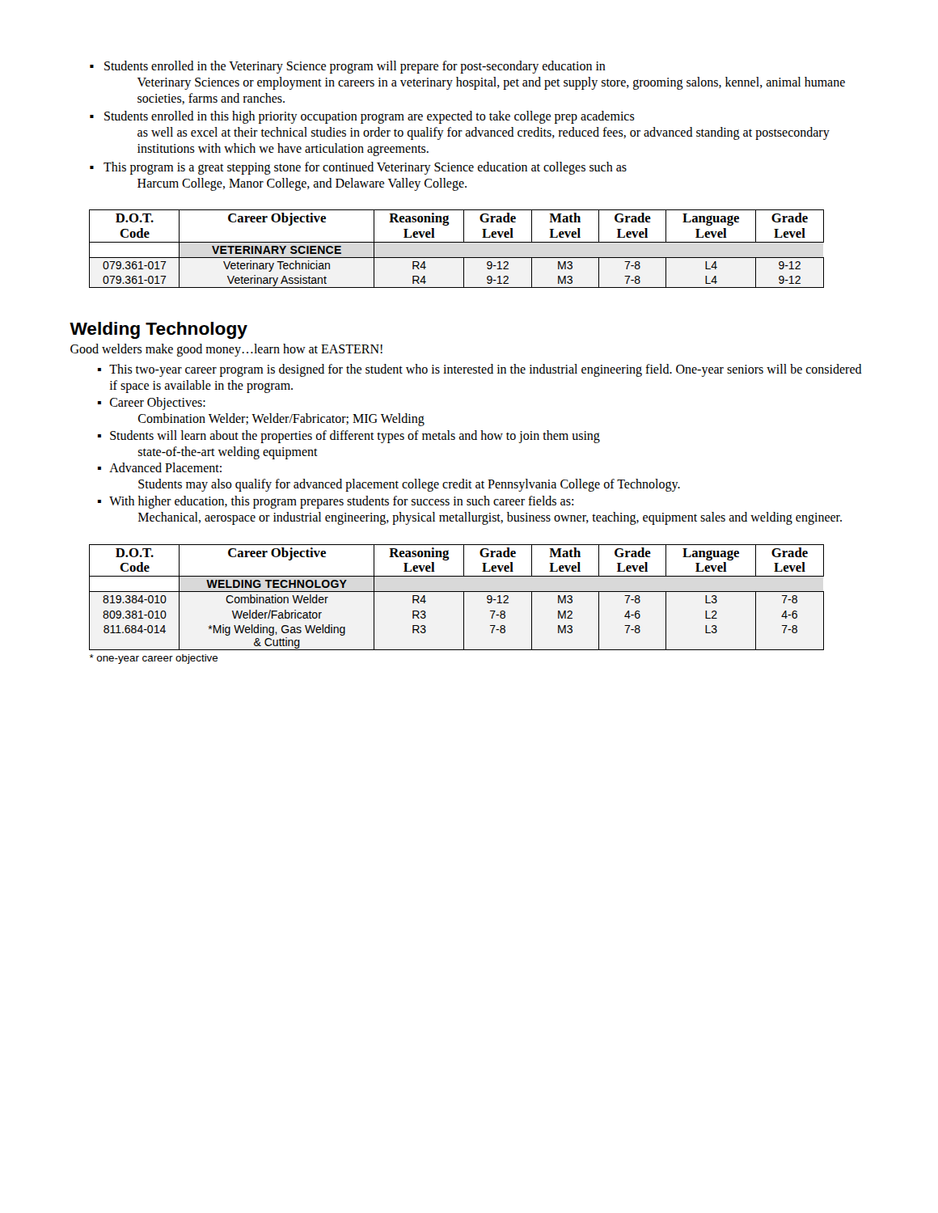Students enrolled in the Veterinary Science program will prepare for post-secondary education in Veterinary Sciences or employment in careers in a veterinary hospital, pet and pet supply store, grooming salons, kennel, animal humane societies, farms and ranches.
Students enrolled in this high priority occupation program are expected to take college prep academics as well as excel at their technical studies in order to qualify for advanced credits, reduced fees, or advanced standing at postsecondary institutions with which we have articulation agreements.
This program is a great stepping stone for continued Veterinary Science education at colleges such as Harcum College, Manor College, and Delaware Valley College.
| D.O.T. Code | Career Objective | Reasoning Level | Grade Level | Math Level | Grade Level | Language Level | Grade Level |
| --- | --- | --- | --- | --- | --- | --- | --- |
| | VETERINARY SCIENCE | | | | | | |
| 079.361-017 | Veterinary Technician | R4 | 9-12 | M3 | 7-8 | L4 | 9-12 |
| 079.361-017 | Veterinary Assistant | R4 | 9-12 | M3 | 7-8 | L4 | 9-12 |
Welding Technology
Good welders make good money…learn how at EASTERN!
This two-year career program is designed for the student who is interested in the industrial engineering field. One-year seniors will be considered if space is available in the program.
Career Objectives: Combination Welder; Welder/Fabricator; MIG Welding
Students will learn about the properties of different types of metals and how to join them using state-of-the-art welding equipment
Advanced Placement: Students may also qualify for advanced placement college credit at Pennsylvania College of Technology.
With higher education, this program prepares students for success in such career fields as: Mechanical, aerospace or industrial engineering, physical metallurgist, business owner, teaching, equipment sales and welding engineer.
| D.O.T. Code | Career Objective | Reasoning Level | Grade Level | Math Level | Grade Level | Language Level | Grade Level |
| --- | --- | --- | --- | --- | --- | --- | --- |
| | WELDING TECHNOLOGY | | | | | | |
| 819.384-010 | Combination Welder | R4 | 9-12 | M3 | 7-8 | L3 | 7-8 |
| 809.381-010 | Welder/Fabricator | R3 | 7-8 | M2 | 4-6 | L2 | 4-6 |
| 811.684-014 | *Mig Welding, Gas Welding & Cutting | R3 | 7-8 | M3 | 7-8 | L3 | 7-8 |
* one-year career objective